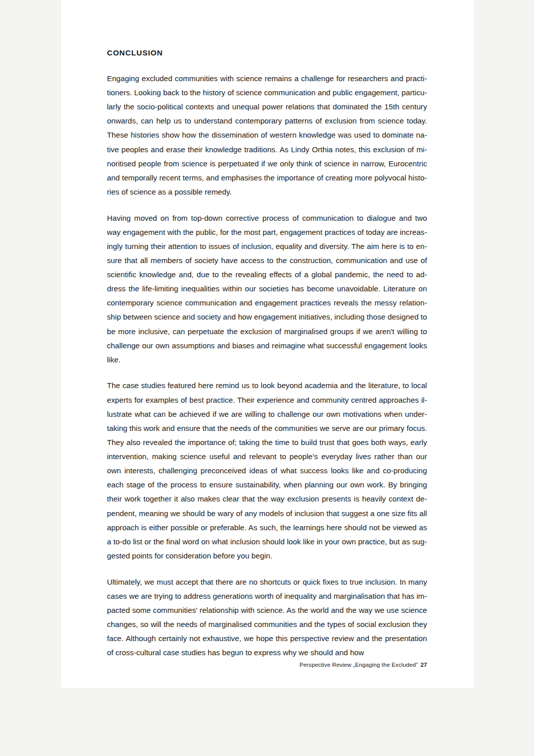Conclusion
Engaging excluded communities with science remains a challenge for researchers and practitioners. Looking back to the history of science communication and public engagement, particularly the socio-political contexts and unequal power relations that dominated the 15th century onwards, can help us to understand contemporary patterns of exclusion from science today. These histories show how the dissemination of western knowledge was used to dominate native peoples and erase their knowledge traditions. As Lindy Orthia notes, this exclusion of minoritised people from science is perpetuated if we only think of science in narrow, Eurocentric and temporally recent terms, and emphasises the importance of creating more polyvocal histories of science as a possible remedy.
Having moved on from top-down corrective process of communication to dialogue and two way engagement with the public, for the most part, engagement practices of today are increasingly turning their attention to issues of inclusion, equality and diversity. The aim here is to ensure that all members of society have access to the construction, communication and use of scientific knowledge and, due to the revealing effects of a global pandemic, the need to address the life-limiting inequalities within our societies has become unavoidable. Literature on contemporary science communication and engagement practices reveals the messy relationship between science and society and how engagement initiatives, including those designed to be more inclusive, can perpetuate the exclusion of marginalised groups if we aren't willing to challenge our own assumptions and biases and reimagine what successful engagement looks like.
The case studies featured here remind us to look beyond academia and the literature, to local experts for examples of best practice. Their experience and community centred approaches illustrate what can be achieved if we are willing to challenge our own motivations when undertaking this work and ensure that the needs of the communities we serve are our primary focus. They also revealed the importance of; taking the time to build trust that goes both ways, early intervention, making science useful and relevant to people’s everyday lives rather than our own interests, challenging preconceived ideas of what success looks like and co-producing each stage of the process to ensure sustainability, when planning our own work. By bringing their work together it also makes clear that the way exclusion presents is heavily context dependent, meaning we should be wary of any models of inclusion that suggest a one size fits all approach is either possible or preferable. As such, the learnings here should not be viewed as a to-do list or the final word on what inclusion should look like in your own practice, but as suggested points for consideration before you begin.
Ultimately, we must accept that there are no shortcuts or quick fixes to true inclusion. In many cases we are trying to address generations worth of inequality and marginalisation that has impacted some communities' relationship with science. As the world and the way we use science changes, so will the needs of marginalised communities and the types of social exclusion they face. Although certainly not exhaustive, we hope this perspective review and the presentation of cross-cultural case studies has begun to express why we should and how
Perspective Review „Engaging the Excluded”27